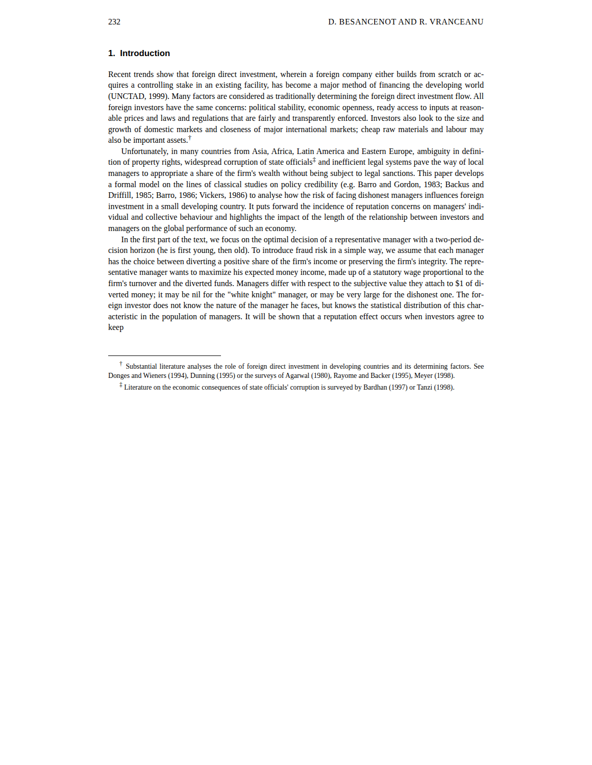232 D. BESANCENOT AND R. VRANCEANU
1. Introduction
Recent trends show that foreign direct investment, wherein a foreign company either builds from scratch or acquires a controlling stake in an existing facility, has become a major method of financing the developing world (UNCTAD, 1999). Many factors are considered as traditionally determining the foreign direct investment flow. All foreign investors have the same concerns: political stability, economic openness, ready access to inputs at reasonable prices and laws and regulations that are fairly and transparently enforced. Investors also look to the size and growth of domestic markets and closeness of major international markets; cheap raw materials and labour may also be important assets.†
Unfortunately, in many countries from Asia, Africa, Latin America and Eastern Europe, ambiguity in definition of property rights, widespread corruption of state officials‡ and inefficient legal systems pave the way of local managers to appropriate a share of the firm's wealth without being subject to legal sanctions. This paper develops a formal model on the lines of classical studies on policy credibility (e.g. Barro and Gordon, 1983; Backus and Driffill, 1985; Barro, 1986; Vickers, 1986) to analyse how the risk of facing dishonest managers influences foreign investment in a small developing country. It puts forward the incidence of reputation concerns on managers' individual and collective behaviour and highlights the impact of the length of the relationship between investors and managers on the global performance of such an economy.
In the first part of the text, we focus on the optimal decision of a representative manager with a two-period decision horizon (he is first young, then old). To introduce fraud risk in a simple way, we assume that each manager has the choice between diverting a positive share of the firm's income or preserving the firm's integrity. The representative manager wants to maximize his expected money income, made up of a statutory wage proportional to the firm's turnover and the diverted funds. Managers differ with respect to the subjective value they attach to $1 of diverted money; it may be nil for the "white knight" manager, or may be very large for the dishonest one. The foreign investor does not know the nature of the manager he faces, but knows the statistical distribution of this characteristic in the population of managers. It will be shown that a reputation effect occurs when investors agree to keep
† Substantial literature analyses the role of foreign direct investment in developing countries and its determining factors. See Donges and Wieners (1994), Dunning (1995) or the surveys of Agarwal (1980), Rayome and Backer (1995), Meyer (1998).
‡ Literature on the economic consequences of state officials' corruption is surveyed by Bardhan (1997) or Tanzi (1998).